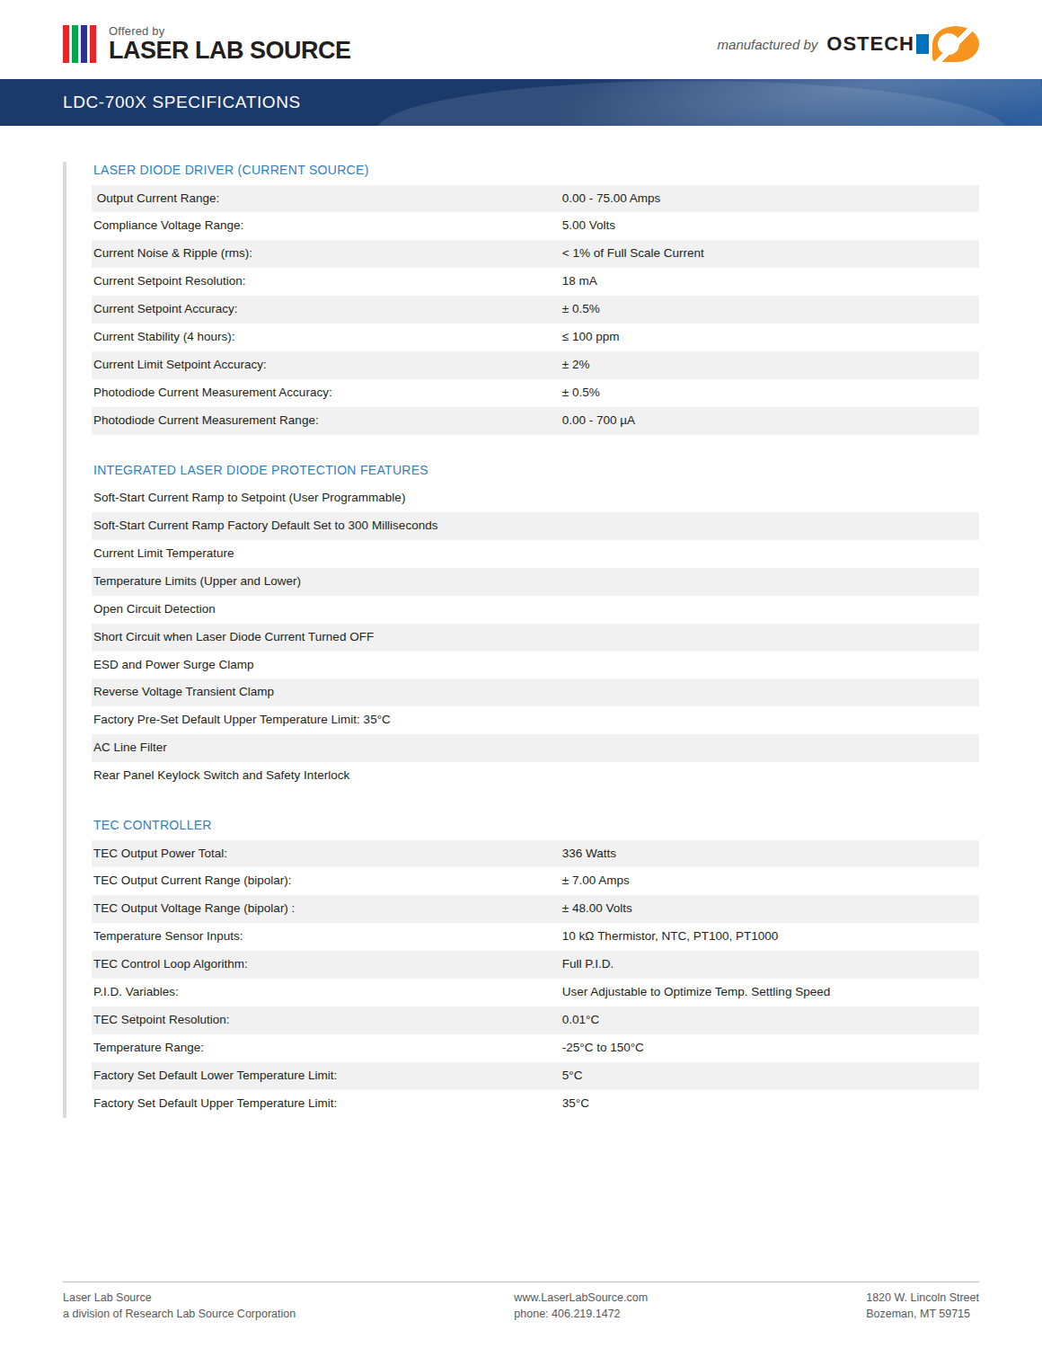Offered by
LASER LAB SOURCE
manufactured by
OSTECH
LDC-700X SPECIFICATIONS
LASER DIODE DRIVER (CURRENT SOURCE)
| Output Current Range: | 0.00 - 75.00 Amps |
| Compliance Voltage Range: | 5.00 Volts |
| Current Noise & Ripple (rms): | < 1% of Full Scale Current |
| Current Setpoint Resolution: | 18 mA |
| Current Setpoint Accuracy: | ± 0.5% |
| Current Stability (4 hours): | ≤ 100 ppm |
| Current Limit Setpoint Accuracy: | ± 2% |
| Photodiode Current Measurement Accuracy: | ± 0.5% |
| Photodiode Current Measurement Range: | 0.00 - 700 µA |
INTEGRATED LASER DIODE PROTECTION FEATURES
| Soft-Start Current Ramp to Setpoint (User Programmable) |
| Soft-Start Current Ramp Factory Default Set to 300 Milliseconds |
| Current Limit Temperature |
| Temperature Limits (Upper and Lower) |
| Open Circuit Detection |
| Short Circuit when Laser Diode Current Turned OFF |
| ESD and Power Surge Clamp |
| Reverse Voltage Transient Clamp |
| Factory Pre-Set Default Upper Temperature Limit: 35°C |
| AC Line Filter |
| Rear Panel Keylock Switch and Safety Interlock |
TEC CONTROLLER
| TEC Output Power Total: | 336 Watts |
| TEC Output Current Range (bipolar): | ± 7.00 Amps |
| TEC Output Voltage Range (bipolar) : | ± 48.00 Volts |
| Temperature Sensor Inputs: | 10 kΩ Thermistor, NTC, PT100, PT1000 |
| TEC Control Loop Algorithm: | Full P.I.D. |
| P.I.D. Variables: | User Adjustable to Optimize Temp. Settling Speed |
| TEC Setpoint Resolution: | 0.01°C |
| Temperature Range: | -25°C to 150°C |
| Factory Set Default Lower Temperature Limit: | 5°C |
| Factory Set Default Upper Temperature Limit: | 35°C |
Laser Lab Source
a division of Research Lab Source Corporation
www.LaserLabSource.com
phone: 406.219.1472
1820 W. Lincoln Street
Bozeman, MT 59715